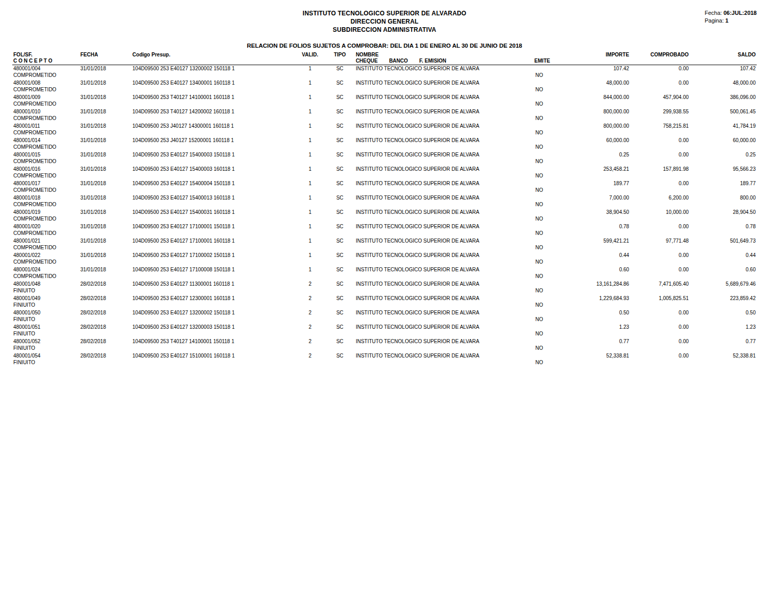Fecha: 06:JUL:2018
Pagina: 1
INSTITUTO TECNOLOGICO SUPERIOR DE ALVARADO
DIRECCION GENERAL
SUBDIRECCION ADMINISTRATIVA
RELACION DE FOLIOS SUJETOS A COMPROBAR: DEL DIA 1 DE ENERO AL 30 DE JUNIO DE 2018
| FOL/SF. | FECHA | Codigo Presup. | VALID. | TIPO | NOMBRE | | IMPORTE | COMPROBADO | SALDO |
| --- | --- | --- | --- | --- | --- | --- | --- | --- | --- |
| C O N C E P T O | | | | CHEQUE BANCO F. EMISION | EMITE | | | |
| 480001/004 | 31/01/2018 | 104D09500 253 E40127 13200002 150118 1 | 1 | SC | INSTITUTO TECNOLOGICO SUPERIOR DE ALVARA | 107.42 | 0.00 | 107.42 |
| COMPROMETIDO | NO | | | |
| 480001/008 | 31/01/2018 | 104D09500 253 E40127 13400001 160118 1 | 1 | SC | INSTITUTO TECNOLOGICO SUPERIOR DE ALVARA | 48,000.00 | 0.00 | 48,000.00 |
| COMPROMETIDO | NO | | | |
| 480001/009 | 31/01/2018 | 104D09500 253 T40127 14100001 160118 1 | 1 | SC | INSTITUTO TECNOLOGICO SUPERIOR DE ALVARA | 844,000.00 | 457,904.00 | 386,096.00 |
| COMPROMETIDO | NO | | | |
| 480001/010 | 31/01/2018 | 104D09500 253 T40127 14200002 160118 1 | 1 | SC | INSTITUTO TECNOLOGICO SUPERIOR DE ALVARA | 800,000.00 | 299,938.55 | 500,061.45 |
| COMPROMETIDO | NO | | | |
| 480001/011 | 31/01/2018 | 104D09500 253 J40127 14300001 160118 1 | 1 | SC | INSTITUTO TECNOLOGICO SUPERIOR DE ALVARA | 800,000.00 | 758,215.81 | 41,784.19 |
| COMPROMETIDO | NO | | | |
| 480001/014 | 31/01/2018 | 104D09500 253 J40127 15200001 160118 1 | 1 | SC | INSTITUTO TECNOLOGICO SUPERIOR DE ALVARA | 60,000.00 | 0.00 | 60,000.00 |
| COMPROMETIDO | NO | | | |
| 480001/015 | 31/01/2018 | 104D09500 253 E40127 15400003 150118 1 | 1 | SC | INSTITUTO TECNOLOGICO SUPERIOR DE ALVARA | 0.25 | 0.00 | 0.25 |
| COMPROMETIDO | NO | | | |
| 480001/016 | 31/01/2018 | 104D09500 253 E40127 15400003 160118 1 | 1 | SC | INSTITUTO TECNOLOGICO SUPERIOR DE ALVARA | 253,458.21 | 157,891.98 | 95,566.23 |
| COMPROMETIDO | NO | | | |
| 480001/017 | 31/01/2018 | 104D09500 253 E40127 15400004 150118 1 | 1 | SC | INSTITUTO TECNOLOGICO SUPERIOR DE ALVARA | 189.77 | 0.00 | 189.77 |
| COMPROMETIDO | NO | | | |
| 480001/018 | 31/01/2018 | 104D09500 253 E40127 15400013 160118 1 | 1 | SC | INSTITUTO TECNOLOGICO SUPERIOR DE ALVARA | 7,000.00 | 6,200.00 | 800.00 |
| COMPROMETIDO | NO | | | |
| 480001/019 | 31/01/2018 | 104D09500 253 E40127 15400031 160118 1 | 1 | SC | INSTITUTO TECNOLOGICO SUPERIOR DE ALVARA | 38,904.50 | 10,000.00 | 28,904.50 |
| COMPROMETIDO | NO | | | |
| 480001/020 | 31/01/2018 | 104D09500 253 E40127 17100001 150118 1 | 1 | SC | INSTITUTO TECNOLOGICO SUPERIOR DE ALVARA | 0.78 | 0.00 | 0.78 |
| COMPROMETIDO | NO | | | |
| 480001/021 | 31/01/2018 | 104D09500 253 E40127 17100001 160118 1 | 1 | SC | INSTITUTO TECNOLOGICO SUPERIOR DE ALVARA | 599,421.21 | 97,771.48 | 501,649.73 |
| COMPROMETIDO | NO | | | |
| 480001/022 | 31/01/2018 | 104D09500 253 E40127 17100002 150118 1 | 1 | SC | INSTITUTO TECNOLOGICO SUPERIOR DE ALVARA | 0.44 | 0.00 | 0.44 |
| COMPROMETIDO | NO | | | |
| 480001/024 | 31/01/2018 | 104D09500 253 E40127 17100008 150118 1 | 1 | SC | INSTITUTO TECNOLOGICO SUPERIOR DE ALVARA | 0.60 | 0.00 | 0.60 |
| COMPROMETIDO | NO | | | |
| 480001/048 | 28/02/2018 | 104D09500 253 E40127 11300001 160118 1 | 2 | SC | INSTITUTO TECNOLOGICO SUPERIOR DE ALVARA | 13,161,284.86 | 7,471,605.40 | 5,689,679.46 |
| FINIUITO | NO | | | |
| 480001/049 | 28/02/2018 | 104D09500 253 E40127 12300001 160118 1 | 2 | SC | INSTITUTO TECNOLOGICO SUPERIOR DE ALVARA | 1,229,684.93 | 1,005,825.51 | 223,859.42 |
| FINIUITO | NO | | | |
| 480001/050 | 28/02/2018 | 104D09500 253 E40127 13200002 150118 1 | 2 | SC | INSTITUTO TECNOLOGICO SUPERIOR DE ALVARA | 0.50 | 0.00 | 0.50 |
| FINIUITO | NO | | | |
| 480001/051 | 28/02/2018 | 104D09500 253 E40127 13200003 150118 1 | 2 | SC | INSTITUTO TECNOLOGICO SUPERIOR DE ALVARA | 1.23 | 0.00 | 1.23 |
| FINIUITO | NO | | | |
| 480001/052 | 28/02/2018 | 104D09500 253 T40127 14100001 150118 1 | 2 | SC | INSTITUTO TECNOLOGICO SUPERIOR DE ALVARA | 0.77 | 0.00 | 0.77 |
| FINIUITO | NO | | | |
| 480001/054 | 28/02/2018 | 104D09500 253 E40127 15100001 160118 1 | 2 | SC | INSTITUTO TECNOLOGICO SUPERIOR DE ALVARA | 52,338.81 | 0.00 | 52,338.81 |
| FINIUITO | NO | | | |